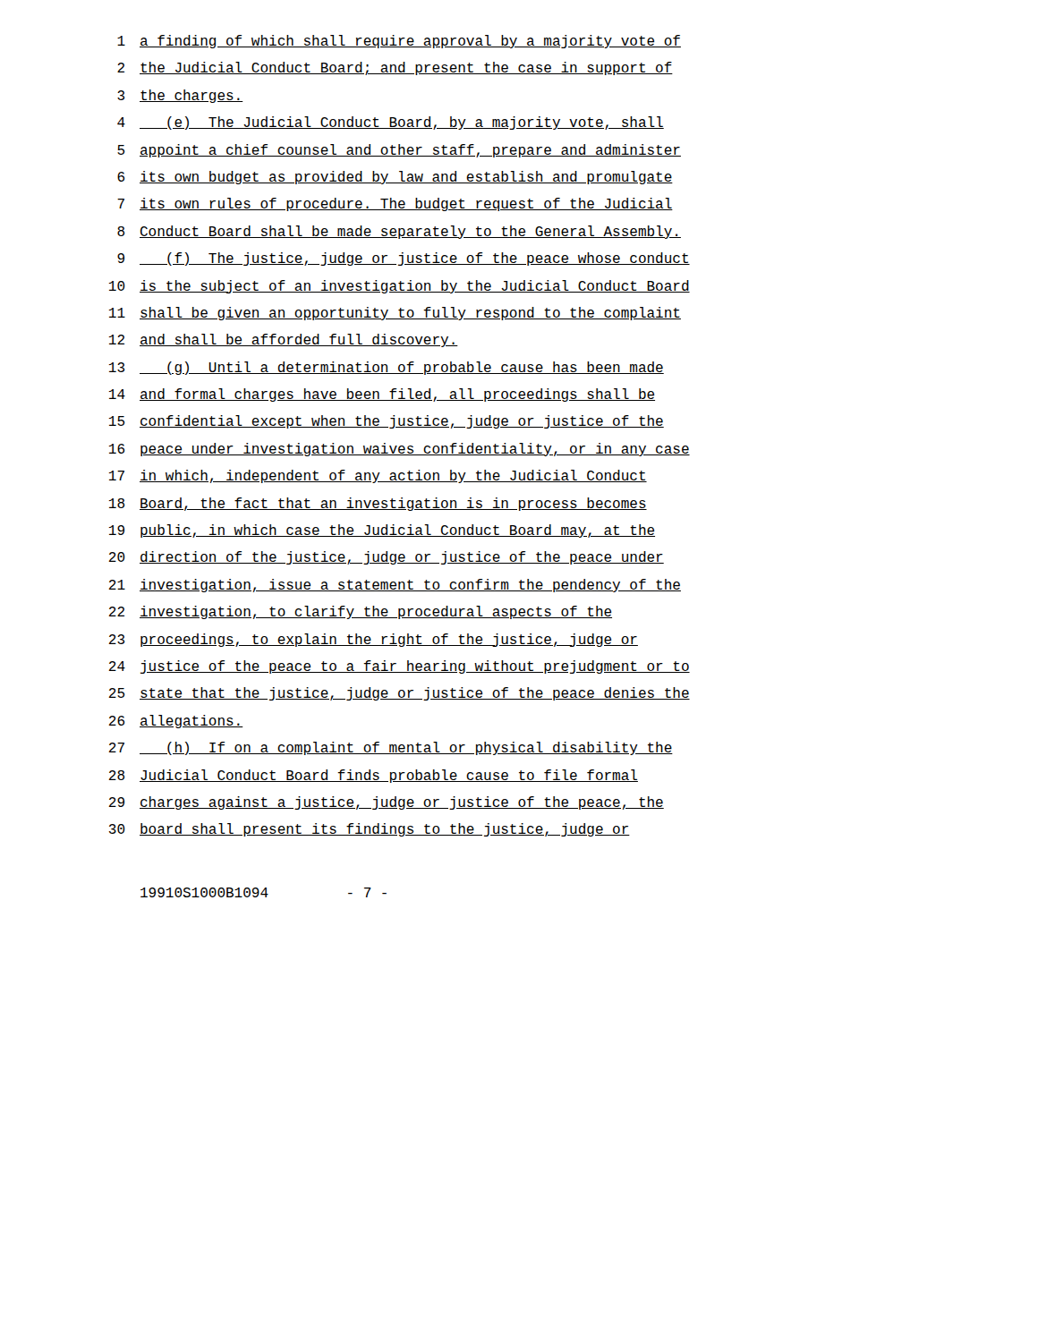a finding of which shall require approval by a majority vote of
the Judicial Conduct Board; and present the case in support of
the charges.
(e) The Judicial Conduct Board, by a majority vote, shall
appoint a chief counsel and other staff, prepare and administer
its own budget as provided by law and establish and promulgate
its own rules of procedure. The budget request of the Judicial
Conduct Board shall be made separately to the General Assembly.
(f) The justice, judge or justice of the peace whose conduct
is the subject of an investigation by the Judicial Conduct Board
shall be given an opportunity to fully respond to the complaint
and shall be afforded full discovery.
(g) Until a determination of probable cause has been made
and formal charges have been filed, all proceedings shall be
confidential except when the justice, judge or justice of the
peace under investigation waives confidentiality, or in any case
in which, independent of any action by the Judicial Conduct
Board, the fact that an investigation is in process becomes
public, in which case the Judicial Conduct Board may, at the
direction of the justice, judge or justice of the peace under
investigation, issue a statement to confirm the pendency of the
investigation, to clarify the procedural aspects of the
proceedings, to explain the right of the justice, judge or
justice of the peace to a fair hearing without prejudgment or to
state that the justice, judge or justice of the peace denies the
allegations.
(h) If on a complaint of mental or physical disability the
Judicial Conduct Board finds probable cause to file formal
charges against a justice, judge or justice of the peace, the
board shall present its findings to the justice, judge or
19910S1000B1094 - 7 -